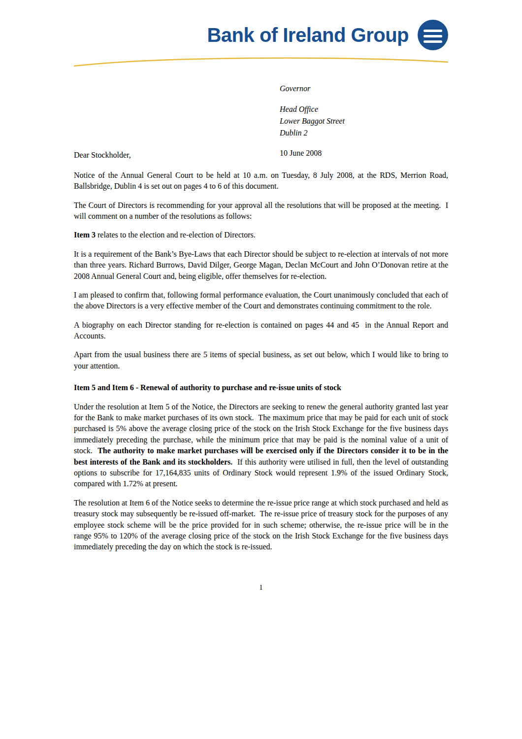Bank of Ireland Group
Governor
Head Office
Lower Baggot Street
Dublin 2
10 June 2008
Dear Stockholder,
Notice of the Annual General Court to be held at 10 a.m. on Tuesday, 8 July 2008, at the RDS, Merrion Road, Ballsbridge, Dublin 4 is set out on pages 4 to 6 of this document.
The Court of Directors is recommending for your approval all the resolutions that will be proposed at the meeting. I will comment on a number of the resolutions as follows:
Item 3 relates to the election and re-election of Directors.
It is a requirement of the Bank’s Bye-Laws that each Director should be subject to re-election at intervals of not more than three years. Richard Burrows, David Dilger, George Magan, Declan McCourt and John O’Donovan retire at the 2008 Annual General Court and, being eligible, offer themselves for re-election.
I am pleased to confirm that, following formal performance evaluation, the Court unanimously concluded that each of the above Directors is a very effective member of the Court and demonstrates continuing commitment to the role.
A biography on each Director standing for re-election is contained on pages 44 and 45 in the Annual Report and Accounts.
Apart from the usual business there are 5 items of special business, as set out below, which I would like to bring to your attention.
Item 5 and Item 6 - Renewal of authority to purchase and re-issue units of stock
Under the resolution at Item 5 of the Notice, the Directors are seeking to renew the general authority granted last year for the Bank to make market purchases of its own stock. The maximum price that may be paid for each unit of stock purchased is 5% above the average closing price of the stock on the Irish Stock Exchange for the five business days immediately preceding the purchase, while the minimum price that may be paid is the nominal value of a unit of stock. The authority to make market purchases will be exercised only if the Directors consider it to be in the best interests of the Bank and its stockholders. If this authority were utilised in full, then the level of outstanding options to subscribe for 17,164,835 units of Ordinary Stock would represent 1.9% of the issued Ordinary Stock, compared with 1.72% at present.
The resolution at Item 6 of the Notice seeks to determine the re-issue price range at which stock purchased and held as treasury stock may subsequently be re-issued off-market. The re-issue price of treasury stock for the purposes of any employee stock scheme will be the price provided for in such scheme; otherwise, the re-issue price will be in the range 95% to 120% of the average closing price of the stock on the Irish Stock Exchange for the five business days immediately preceding the day on which the stock is re-issued.
1